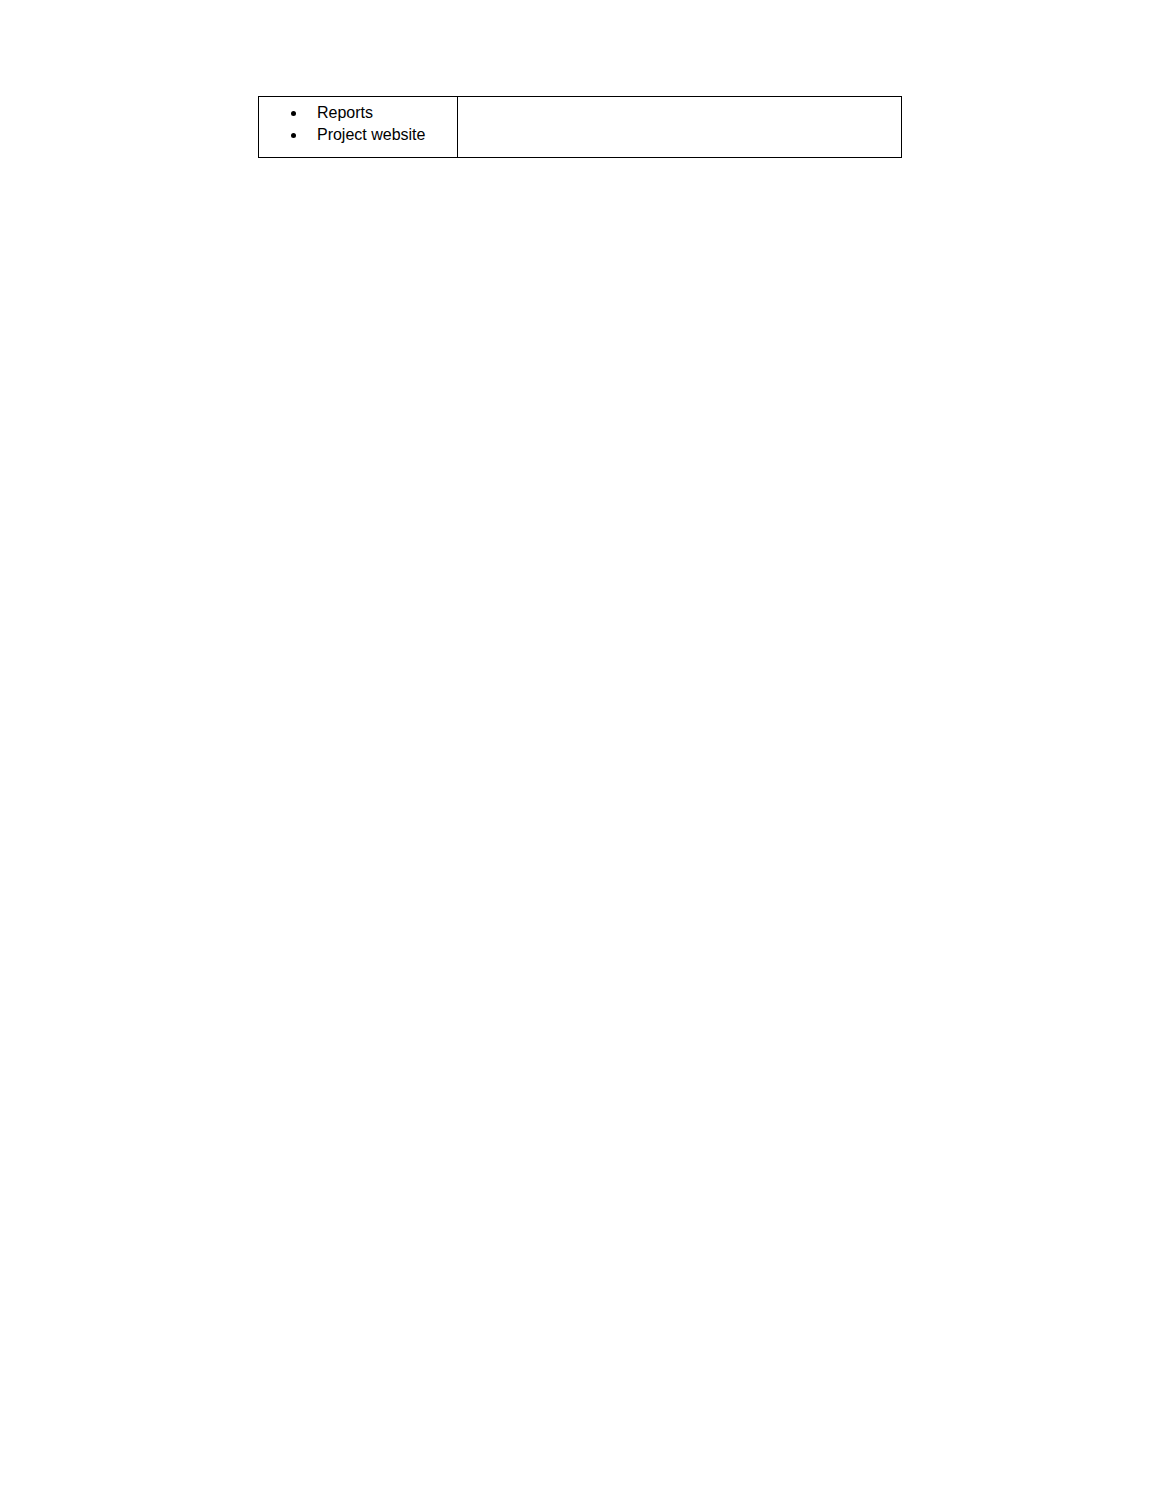| Reports Project website | |